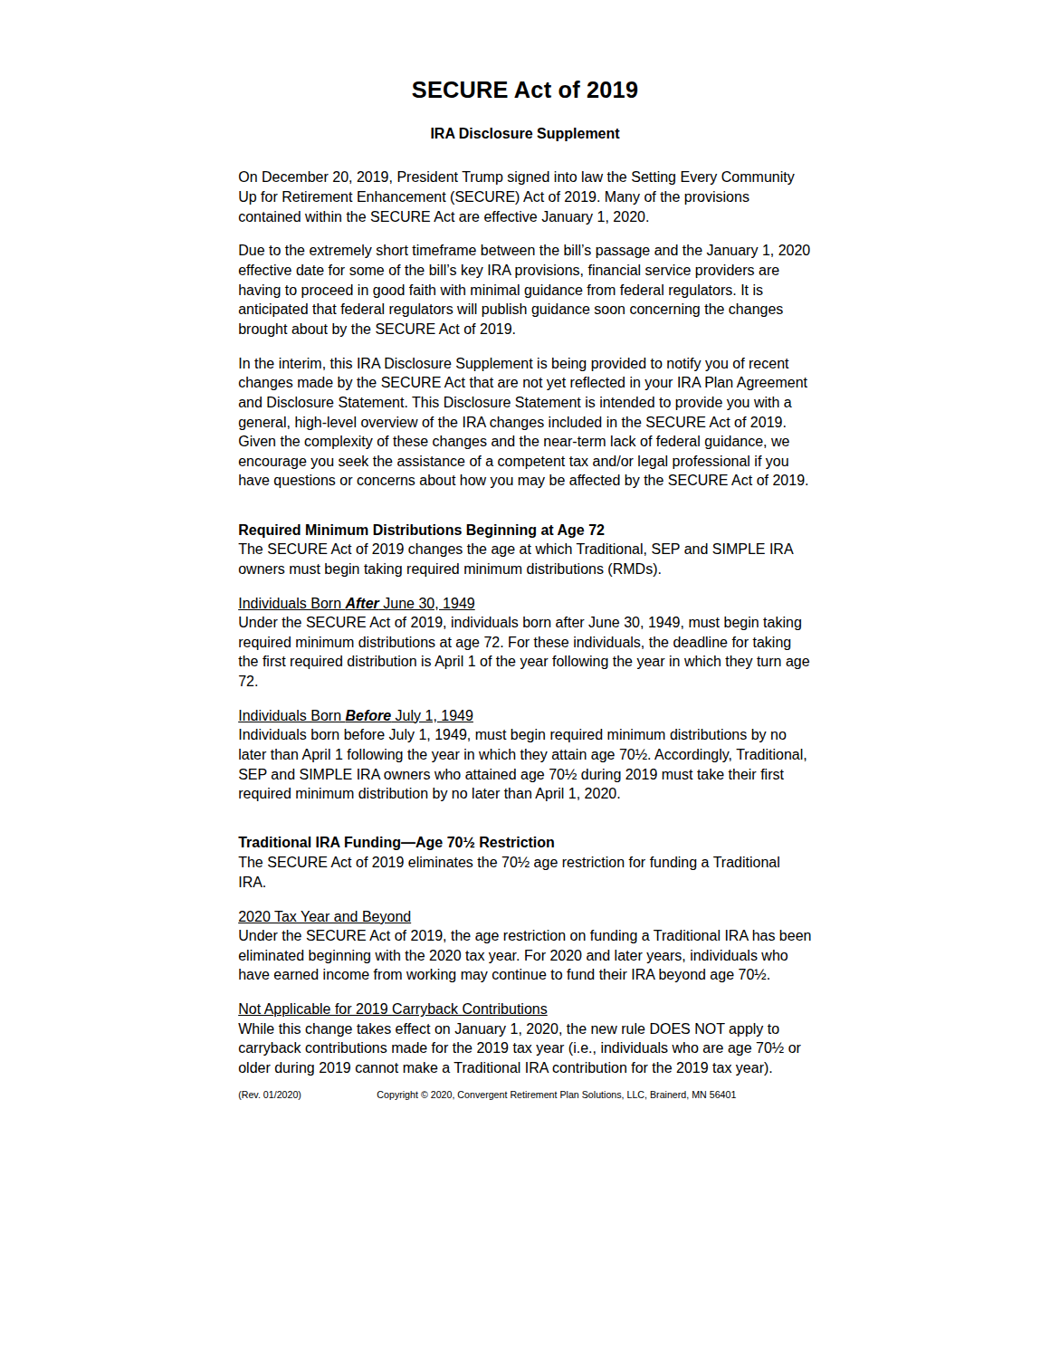SECURE Act of 2019
IRA Disclosure Supplement
On December 20, 2019, President Trump signed into law the Setting Every Community Up for Retirement Enhancement (SECURE) Act of 2019. Many of the provisions contained within the SECURE Act are effective January 1, 2020.
Due to the extremely short timeframe between the bill’s passage and the January 1, 2020 effective date for some of the bill’s key IRA provisions, financial service providers are having to proceed in good faith with minimal guidance from federal regulators. It is anticipated that federal regulators will publish guidance soon concerning the changes brought about by the SECURE Act of 2019.
In the interim, this IRA Disclosure Supplement is being provided to notify you of recent changes made by the SECURE Act that are not yet reflected in your IRA Plan Agreement and Disclosure Statement. This Disclosure Statement is intended to provide you with a general, high-level overview of the IRA changes included in the SECURE Act of 2019. Given the complexity of these changes and the near-term lack of federal guidance, we encourage you seek the assistance of a competent tax and/or legal professional if you have questions or concerns about how you may be affected by the SECURE Act of 2019.
Required Minimum Distributions Beginning at Age 72
The SECURE Act of 2019 changes the age at which Traditional, SEP and SIMPLE IRA owners must begin taking required minimum distributions (RMDs).
Individuals Born After June 30, 1949
Under the SECURE Act of 2019, individuals born after June 30, 1949, must begin taking required minimum distributions at age 72. For these individuals, the deadline for taking the first required distribution is April 1 of the year following the year in which they turn age 72.
Individuals Born Before July 1, 1949
Individuals born before July 1, 1949, must begin required minimum distributions by no later than April 1 following the year in which they attain age 70½. Accordingly, Traditional, SEP and SIMPLE IRA owners who attained age 70½ during 2019 must take their first required minimum distribution by no later than April 1, 2020.
Traditional IRA Funding—Age 70½ Restriction
The SECURE Act of 2019 eliminates the 70½ age restriction for funding a Traditional IRA.
2020 Tax Year and Beyond
Under the SECURE Act of 2019, the age restriction on funding a Traditional IRA has been eliminated beginning with the 2020 tax year. For 2020 and later years, individuals who have earned income from working may continue to fund their IRA beyond age 70½.
Not Applicable for 2019 Carryback Contributions
While this change takes effect on January 1, 2020, the new rule DOES NOT apply to carryback contributions made for the 2019 tax year (i.e., individuals who are age 70½ or older during 2019 cannot make a Traditional IRA contribution for the 2019 tax year).
(Rev. 01/2020)
Copyright © 2020, Convergent Retirement Plan Solutions, LLC, Brainerd, MN 56401